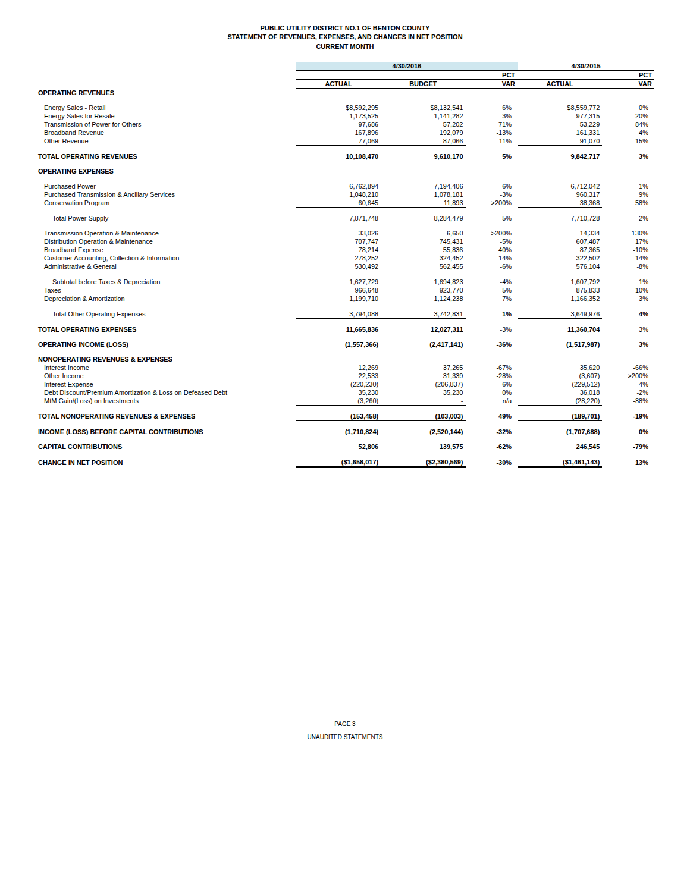PUBLIC UTILITY DISTRICT NO.1 OF BENTON COUNTY
STATEMENT OF REVENUES, EXPENSES, AND CHANGES IN NET POSITION
CURRENT MONTH
| | 4/30/2016 | 4/30/2015 |
| --- | --- | --- |
| | | | PCT | | PCT |
| | ACTUAL | BUDGET | VAR | ACTUAL | VAR |
| OPERATING REVENUES | | | | | |
| Energy Sales - Retail | $8,592,295 | $8,132,541 | 6% | $8,559,772 | 0% |
| Energy Sales for Resale | 1,173,525 | 1,141,282 | 3% | 977,315 | 20% |
| Transmission of Power for Others | 97,686 | 57,202 | 71% | 53,229 | 84% |
| Broadband Revenue | 167,896 | 192,079 | -13% | 161,331 | 4% |
| Other Revenue | 77,069 | 87,066 | -11% | 91,070 | -15% |
| TOTAL OPERATING REVENUES | 10,108,470 | 9,610,170 | 5% | 9,842,717 | 3% |
| OPERATING EXPENSES | | | | | |
| Purchased Power | 6,762,894 | 7,194,406 | -6% | 6,712,042 | 1% |
| Purchased Transmission & Ancillary Services | 1,048,210 | 1,078,181 | -3% | 960,317 | 9% |
| Conservation Program | 60,645 | 11,893 | >200% | 38,368 | 58% |
| Total Power Supply | 7,871,748 | 8,284,479 | -5% | 7,710,728 | 2% |
| Transmission Operation & Maintenance | 33,026 | 6,650 | >200% | 14,334 | 130% |
| Distribution Operation & Maintenance | 707,747 | 745,431 | -5% | 607,487 | 17% |
| Broadband Expense | 78,214 | 55,836 | 40% | 87,365 | -10% |
| Customer Accounting, Collection & Information | 278,252 | 324,452 | -14% | 322,502 | -14% |
| Administrative & General | 530,492 | 562,455 | -6% | 576,104 | -8% |
| Subtotal before Taxes & Depreciation | 1,627,729 | 1,694,823 | -4% | 1,607,792 | 1% |
| Taxes | 966,648 | 923,770 | 5% | 875,833 | 10% |
| Depreciation & Amortization | 1,199,710 | 1,124,238 | 7% | 1,166,352 | 3% |
| Total Other Operating Expenses | 3,794,088 | 3,742,831 | 1% | 3,649,976 | 4% |
| TOTAL OPERATING EXPENSES | 11,665,836 | 12,027,311 | -3% | 11,360,704 | 3% |
| OPERATING INCOME (LOSS) | (1,557,366) | (2,417,141) | -36% | (1,517,987) | 3% |
| NONOPERATING REVENUES & EXPENSES | | | | | |
| Interest Income | 12,269 | 37,265 | -67% | 35,620 | -66% |
| Other Income | 22,533 | 31,339 | -28% | (3,607) | >200% |
| Interest Expense | (220,230) | (206,837) | 6% | (229,512) | -4% |
| Debt Discount/Premium Amortization & Loss on Defeased Debt | 35,230 | 35,230 | 0% | 36,018 | -2% |
| MtM Gain/(Loss) on Investments | (3,260) | - | n/a | (28,220) | -88% |
| TOTAL NONOPERATING REVENUES & EXPENSES | (153,458) | (103,003) | 49% | (189,701) | -19% |
| INCOME (LOSS) BEFORE CAPITAL CONTRIBUTIONS | (1,710,824) | (2,520,144) | -32% | (1,707,688) | 0% |
| CAPITAL CONTRIBUTIONS | 52,806 | 139,575 | -62% | 246,545 | -79% |
| CHANGE IN NET POSITION | ($1,658,017) | ($2,380,569) | -30% | ($1,461,143) | 13% |
PAGE 3
UNAUDITED STATEMENTS